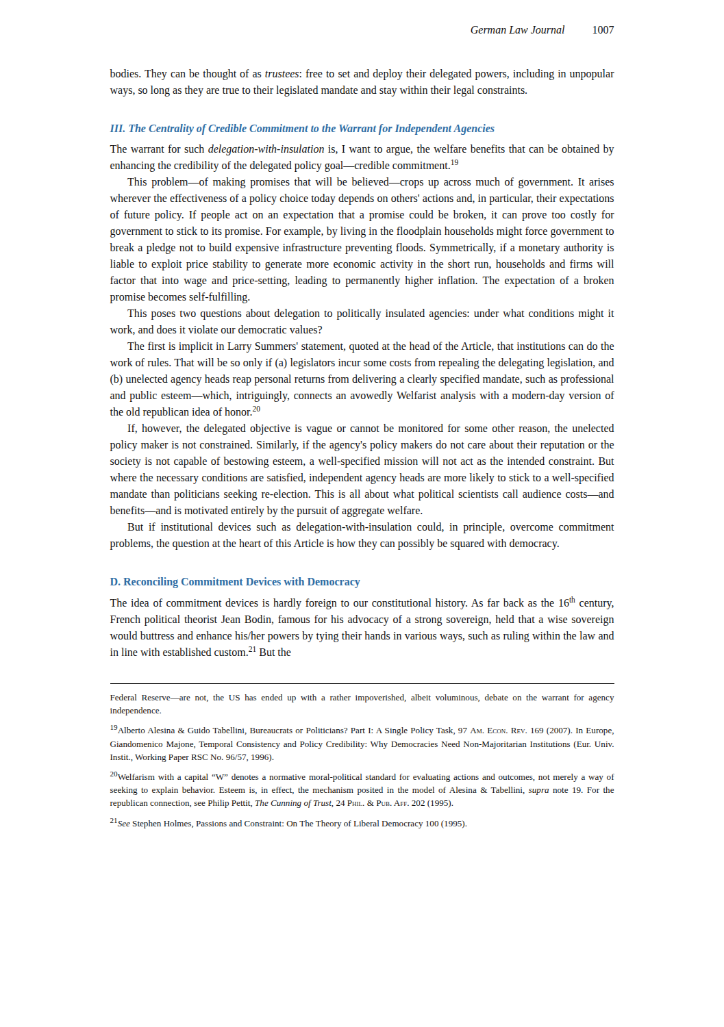German Law Journal 1007
bodies. They can be thought of as trustees: free to set and deploy their delegated powers, including in unpopular ways, so long as they are true to their legislated mandate and stay within their legal constraints.
III. The Centrality of Credible Commitment to the Warrant for Independent Agencies
The warrant for such delegation-with-insulation is, I want to argue, the welfare benefits that can be obtained by enhancing the credibility of the delegated policy goal—credible commitment.19
This problem—of making promises that will be believed—crops up across much of government. It arises wherever the effectiveness of a policy choice today depends on others' actions and, in particular, their expectations of future policy. If people act on an expectation that a promise could be broken, it can prove too costly for government to stick to its promise. For example, by living in the floodplain households might force government to break a pledge not to build expensive infrastructure preventing floods. Symmetrically, if a monetary authority is liable to exploit price stability to generate more economic activity in the short run, households and firms will factor that into wage and price-setting, leading to permanently higher inflation. The expectation of a broken promise becomes self-fulfilling.
This poses two questions about delegation to politically insulated agencies: under what conditions might it work, and does it violate our democratic values?
The first is implicit in Larry Summers' statement, quoted at the head of the Article, that institutions can do the work of rules. That will be so only if (a) legislators incur some costs from repealing the delegating legislation, and (b) unelected agency heads reap personal returns from delivering a clearly specified mandate, such as professional and public esteem—which, intriguingly, connects an avowedly Welfarist analysis with a modern-day version of the old republican idea of honor.20
If, however, the delegated objective is vague or cannot be monitored for some other reason, the unelected policy maker is not constrained. Similarly, if the agency's policy makers do not care about their reputation or the society is not capable of bestowing esteem, a well-specified mission will not act as the intended constraint. But where the necessary conditions are satisfied, independent agency heads are more likely to stick to a well-specified mandate than politicians seeking re-election. This is all about what political scientists call audience costs—and benefits—and is motivated entirely by the pursuit of aggregate welfare.
But if institutional devices such as delegation-with-insulation could, in principle, overcome commitment problems, the question at the heart of this Article is how they can possibly be squared with democracy.
D. Reconciling Commitment Devices with Democracy
The idea of commitment devices is hardly foreign to our constitutional history. As far back as the 16th century, French political theorist Jean Bodin, famous for his advocacy of a strong sovereign, held that a wise sovereign would buttress and enhance his/her powers by tying their hands in various ways, such as ruling within the law and in line with established custom.21 But the
Federal Reserve—are not, the US has ended up with a rather impoverished, albeit voluminous, debate on the warrant for agency independence.
19 Alberto Alesina & Guido Tabellini, Bureaucrats or Politicians? Part I: A Single Policy Task, 97 Am. Econ. Rev. 169 (2007). In Europe, Giandomenico Majone, Temporal Consistency and Policy Credibility: Why Democracies Need Non-Majoritarian Institutions (Eur. Univ. Instit., Working Paper RSC No. 96/57, 1996).
20 Welfarism with a capital “W” denotes a normative moral-political standard for evaluating actions and outcomes, not merely a way of seeking to explain behavior. Esteem is, in effect, the mechanism posited in the model of Alesina & Tabellini, supra note 19. For the republican connection, see Philip Pettit, The Cunning of Trust, 24 Phil. & Pub. Aff. 202 (1995).
21 See Stephen Holmes, Passions and Constraint: On The Theory of Liberal Democracy 100 (1995).